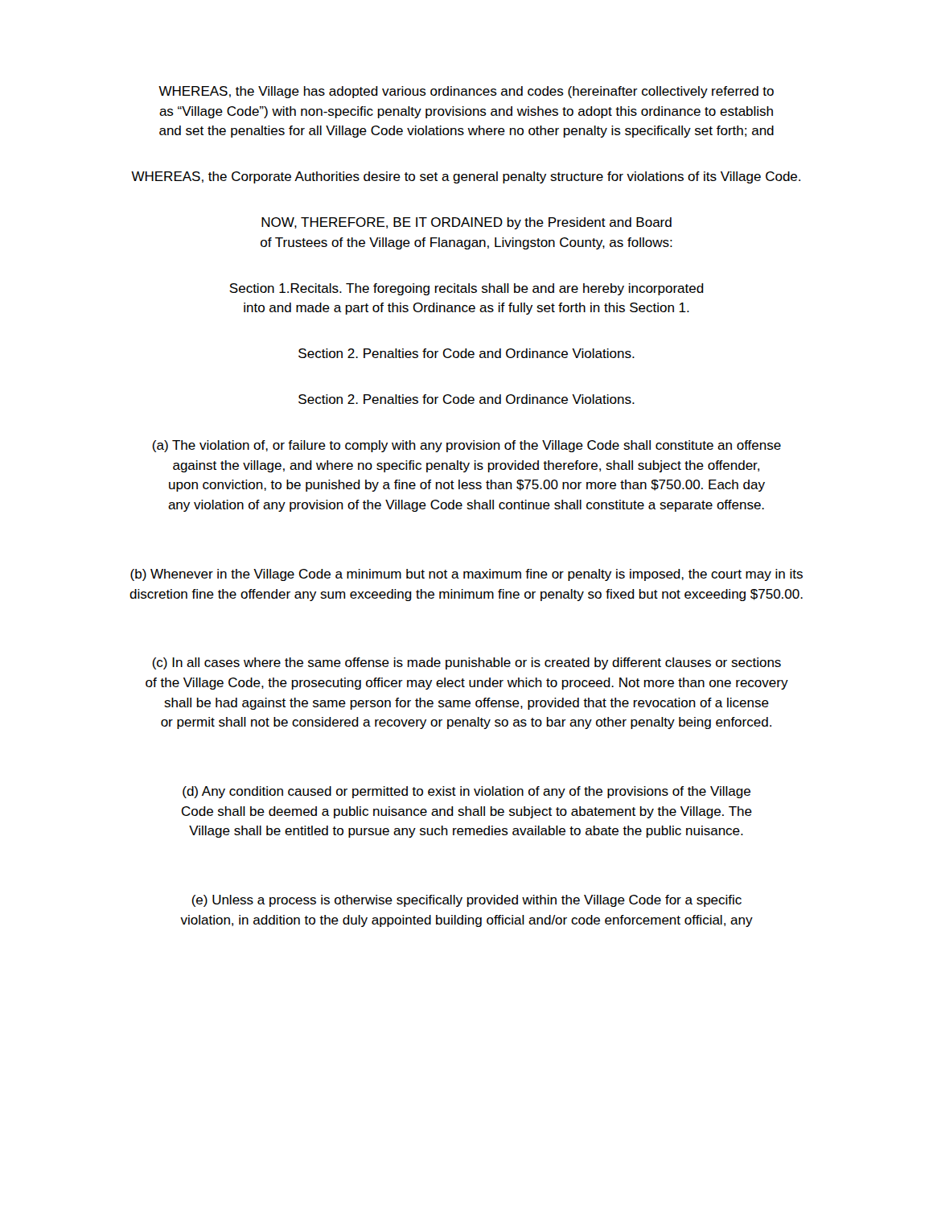WHEREAS, the Village has adopted various ordinances and codes (hereinafter collectively referred to as “Village Code”) with non-specific penalty provisions and wishes to adopt this ordinance to establish and set the penalties for all Village Code violations where no other penalty is specifically set forth; and
WHEREAS, the Corporate Authorities desire to set a general penalty structure for violations of its Village Code.
NOW, THEREFORE, BE IT ORDAINED by the President and Board of Trustees of the Village of Flanagan, Livingston County, as follows:
Section 1.Recitals. The foregoing recitals shall be and are hereby incorporated into and made a part of this Ordinance as if fully set forth in this Section 1.
Section 2. Penalties for Code and Ordinance Violations.
Section 2. Penalties for Code and Ordinance Violations.
(a) The violation of, or failure to comply with any provision of the Village Code shall constitute an offense against the village, and where no specific penalty is provided therefore, shall subject the offender, upon conviction, to be punished by a fine of not less than $75.00 nor more than $750.00. Each day any violation of any provision of the Village Code shall continue shall constitute a separate offense.
(b) Whenever in the Village Code a minimum but not a maximum fine or penalty is imposed, the court may in its discretion fine the offender any sum exceeding the minimum fine or penalty so fixed but not exceeding $750.00.
(c) In all cases where the same offense is made punishable or is created by different clauses or sections of the Village Code, the prosecuting officer may elect under which to proceed. Not more than one recovery shall be had against the same person for the same offense, provided that the revocation of a license or permit shall not be considered a recovery or penalty so as to bar any other penalty being enforced.
(d) Any condition caused or permitted to exist in violation of any of the provisions of the Village Code shall be deemed a public nuisance and shall be subject to abatement by the Village. The Village shall be entitled to pursue any such remedies available to abate the public nuisance.
(e) Unless a process is otherwise specifically provided within the Village Code for a specific violation, in addition to the duly appointed building official and/or code enforcement official, any